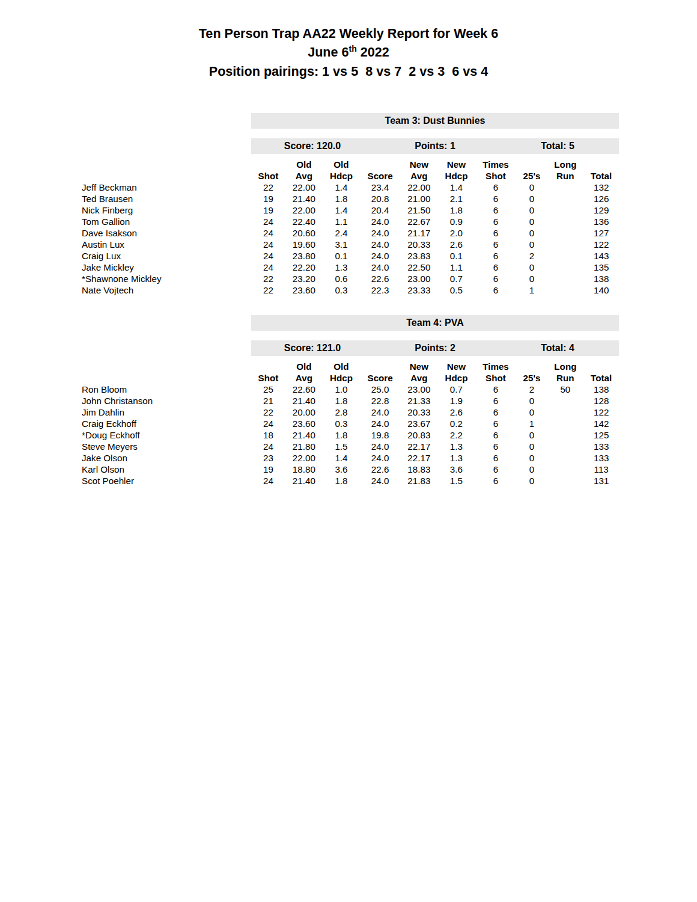Ten Person Trap AA22 Weekly Report for Week 6
June 6th 2022
Position pairings: 1 vs 5 8 vs 7 2 vs 3 6 vs 4
Team 3: Dust Bunnies
Score: 120.0 Points: 1 Total: 5
| | | Old | Old | | New | New | Times | | Long | |
| --- | --- | --- | --- | --- | --- | --- | --- | --- | --- | --- |
| | Shot | Avg | Hdcp | Score | Avg | Hdcp | Shot | 25's | Run | Total |
| Jeff Beckman | 22 | 22.00 | 1.4 | 23.4 | 22.00 | 1.4 | 6 | 0 | | 132 |
| Ted Brausen | 19 | 21.40 | 1.8 | 20.8 | 21.00 | 2.1 | 6 | 0 | | 126 |
| Nick Finberg | 19 | 22.00 | 1.4 | 20.4 | 21.50 | 1.8 | 6 | 0 | | 129 |
| Tom Gallion | 24 | 22.40 | 1.1 | 24.0 | 22.67 | 0.9 | 6 | 0 | | 136 |
| Dave Isakson | 24 | 20.60 | 2.4 | 24.0 | 21.17 | 2.0 | 6 | 0 | | 127 |
| Austin Lux | 24 | 19.60 | 3.1 | 24.0 | 20.33 | 2.6 | 6 | 0 | | 122 |
| Craig Lux | 24 | 23.80 | 0.1 | 24.0 | 23.83 | 0.1 | 6 | 2 | | 143 |
| Jake Mickley | 24 | 22.20 | 1.3 | 24.0 | 22.50 | 1.1 | 6 | 0 | | 135 |
| *Shawnone Mickley | 22 | 23.20 | 0.6 | 22.6 | 23.00 | 0.7 | 6 | 0 | | 138 |
| Nate Vojtech | 22 | 23.60 | 0.3 | 22.3 | 23.33 | 0.5 | 6 | 1 | | 140 |
Team 4: PVA
Score: 121.0 Points: 2 Total: 4
| | | Old | Old | | New | New | Times | | Long | |
| --- | --- | --- | --- | --- | --- | --- | --- | --- | --- | --- |
| | Shot | Avg | Hdcp | Score | Avg | Hdcp | Shot | 25's | Run | Total |
| Ron Bloom | 25 | 22.60 | 1.0 | 25.0 | 23.00 | 0.7 | 6 | 2 | 50 | 138 |
| John Christanson | 21 | 21.40 | 1.8 | 22.8 | 21.33 | 1.9 | 6 | 0 | | 128 |
| Jim Dahlin | 22 | 20.00 | 2.8 | 24.0 | 20.33 | 2.6 | 6 | 0 | | 122 |
| Craig Eckhoff | 24 | 23.60 | 0.3 | 24.0 | 23.67 | 0.2 | 6 | 1 | | 142 |
| *Doug Eckhoff | 18 | 21.40 | 1.8 | 19.8 | 20.83 | 2.2 | 6 | 0 | | 125 |
| Steve Meyers | 24 | 21.80 | 1.5 | 24.0 | 22.17 | 1.3 | 6 | 0 | | 133 |
| Jake Olson | 23 | 22.00 | 1.4 | 24.0 | 22.17 | 1.3 | 6 | 0 | | 133 |
| Karl Olson | 19 | 18.80 | 3.6 | 22.6 | 18.83 | 3.6 | 6 | 0 | | 113 |
| Scot Poehler | 24 | 21.40 | 1.8 | 24.0 | 21.83 | 1.5 | 6 | 0 | | 131 |